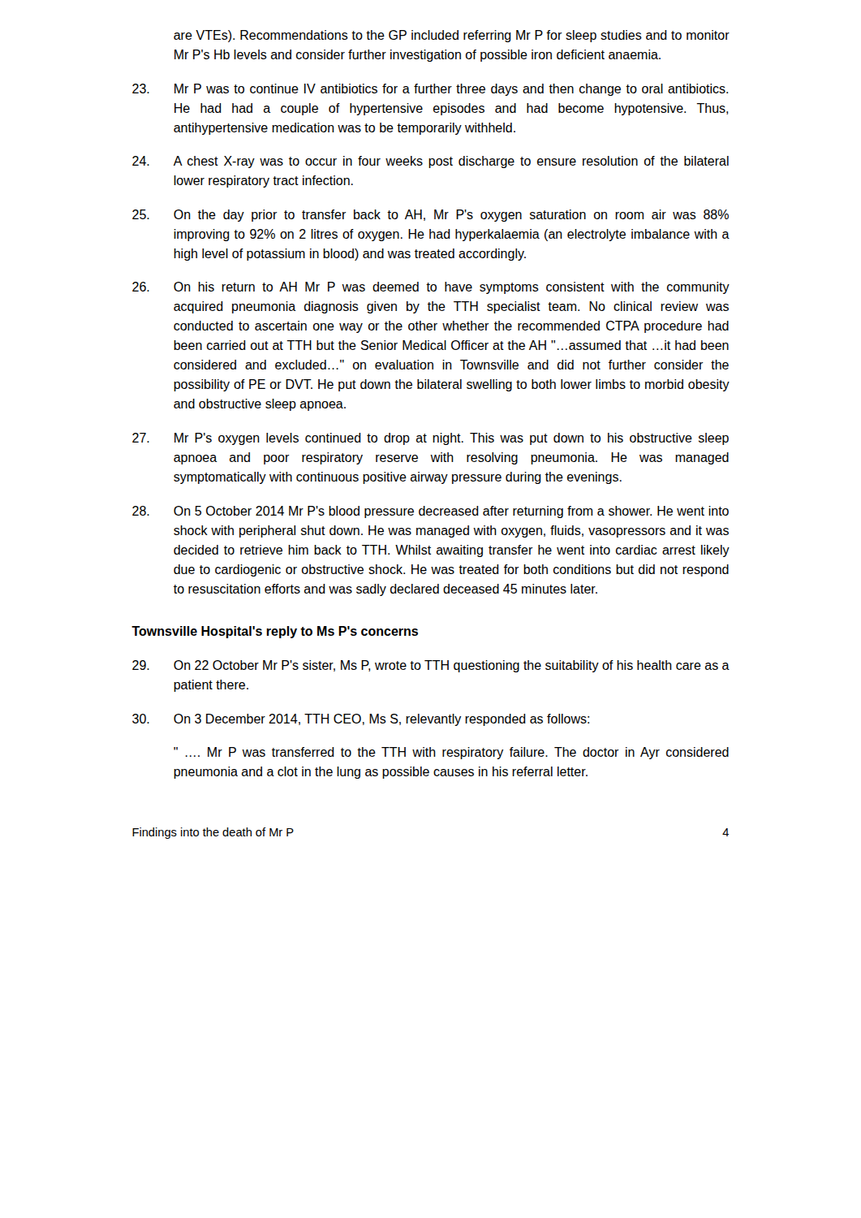are VTEs). Recommendations to the GP included referring Mr P for sleep studies and to monitor Mr P's Hb levels and consider further investigation of possible iron deficient anaemia.
Mr P was to continue IV antibiotics for a further three days and then change to oral antibiotics. He had had a couple of hypertensive episodes and had become hypotensive. Thus, antihypertensive medication was to be temporarily withheld.
A chest X-ray was to occur in four weeks post discharge to ensure resolution of the bilateral lower respiratory tract infection.
On the day prior to transfer back to AH, Mr P's oxygen saturation on room air was 88% improving to 92% on 2 litres of oxygen. He had hyperkalaemia (an electrolyte imbalance with a high level of potassium in blood) and was treated accordingly.
On his return to AH Mr P was deemed to have symptoms consistent with the community acquired pneumonia diagnosis given by the TTH specialist team. No clinical review was conducted to ascertain one way or the other whether the recommended CTPA procedure had been carried out at TTH but the Senior Medical Officer at the AH "…assumed that …it had been considered and excluded…" on evaluation in Townsville and did not further consider the possibility of PE or DVT. He put down the bilateral swelling to both lower limbs to morbid obesity and obstructive sleep apnoea.
Mr P's oxygen levels continued to drop at night. This was put down to his obstructive sleep apnoea and poor respiratory reserve with resolving pneumonia. He was managed symptomatically with continuous positive airway pressure during the evenings.
On 5 October 2014 Mr P's blood pressure decreased after returning from a shower. He went into shock with peripheral shut down. He was managed with oxygen, fluids, vasopressors and it was decided to retrieve him back to TTH. Whilst awaiting transfer he went into cardiac arrest likely due to cardiogenic or obstructive shock. He was treated for both conditions but did not respond to resuscitation efforts and was sadly declared deceased 45 minutes later.
Townsville Hospital's reply to Ms P's concerns
On 22 October Mr P's sister, Ms P, wrote to TTH questioning the suitability of his health care as a patient there.
On 3 December 2014, TTH CEO, Ms S, relevantly responded as follows:
" …. Mr P was transferred to the TTH with respiratory failure. The doctor in Ayr considered pneumonia and a clot in the lung as possible causes in his referral letter.
Findings into the death of Mr P 4